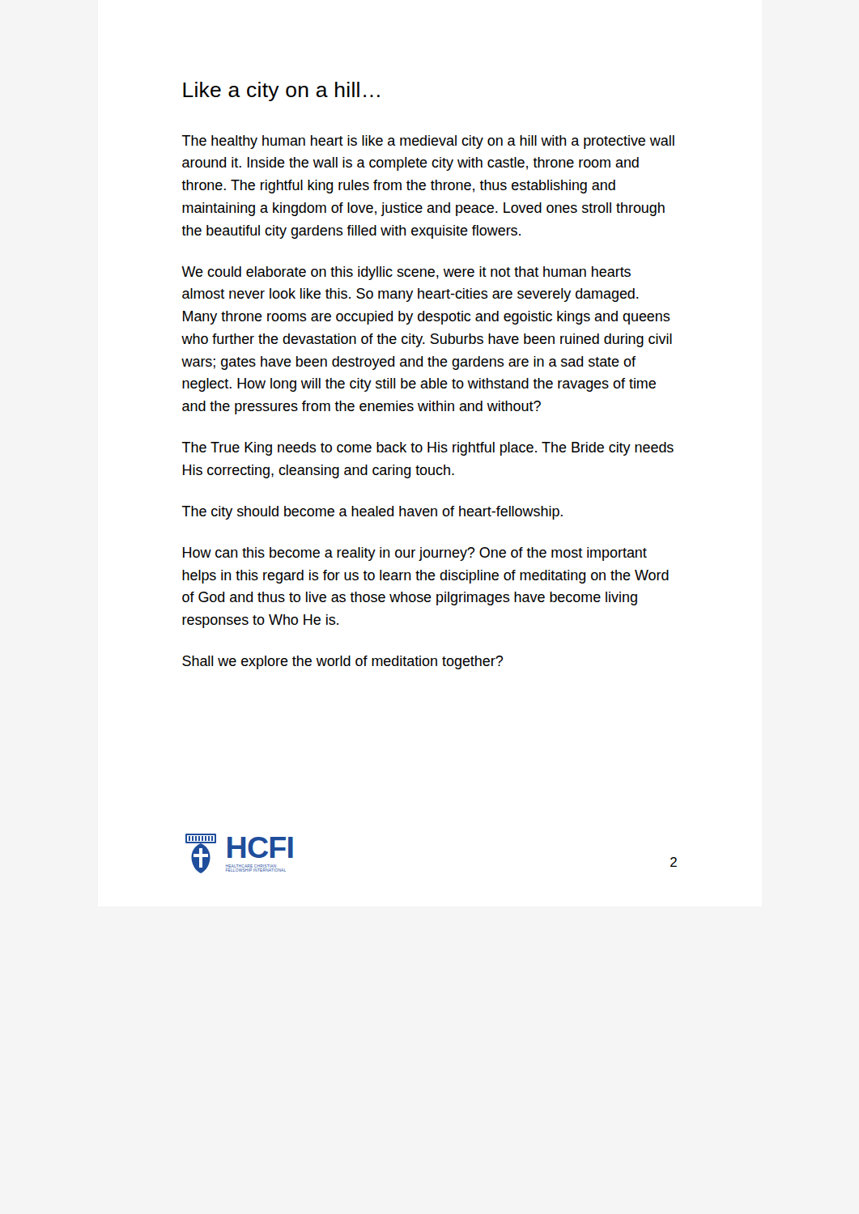Like a city on a hill…
The healthy human heart is like a medieval city on a hill with a protective wall around it. Inside the wall is a complete city with castle, throne room and throne. The rightful king rules from the throne, thus establishing and maintaining a kingdom of love, justice and peace. Loved ones stroll through the beautiful city gardens filled with exquisite flowers.
We could elaborate on this idyllic scene, were it not that human hearts almost never look like this. So many heart-cities are severely damaged. Many throne rooms are occupied by despotic and egoistic kings and queens who further the devastation of the city. Suburbs have been ruined during civil wars; gates have been destroyed and the gardens are in a sad state of neglect. How long will the city still be able to withstand the ravages of time and the pressures from the enemies within and without?
The True King needs to come back to His rightful place. The Bride city needs His correcting, cleansing and caring touch.
The city should become a healed haven of heart-fellowship.
How can this become a reality in our journey? One of the most important helps in this regard is for us to learn the discipline of meditating on the Word of God and thus to live as those whose pilgrimages have become living responses to Who He is.
Shall we explore the world of meditation together?
HCFI HEALTHCARE CHRISTIAN FELLOWSHIP INTERNATIONAL
2